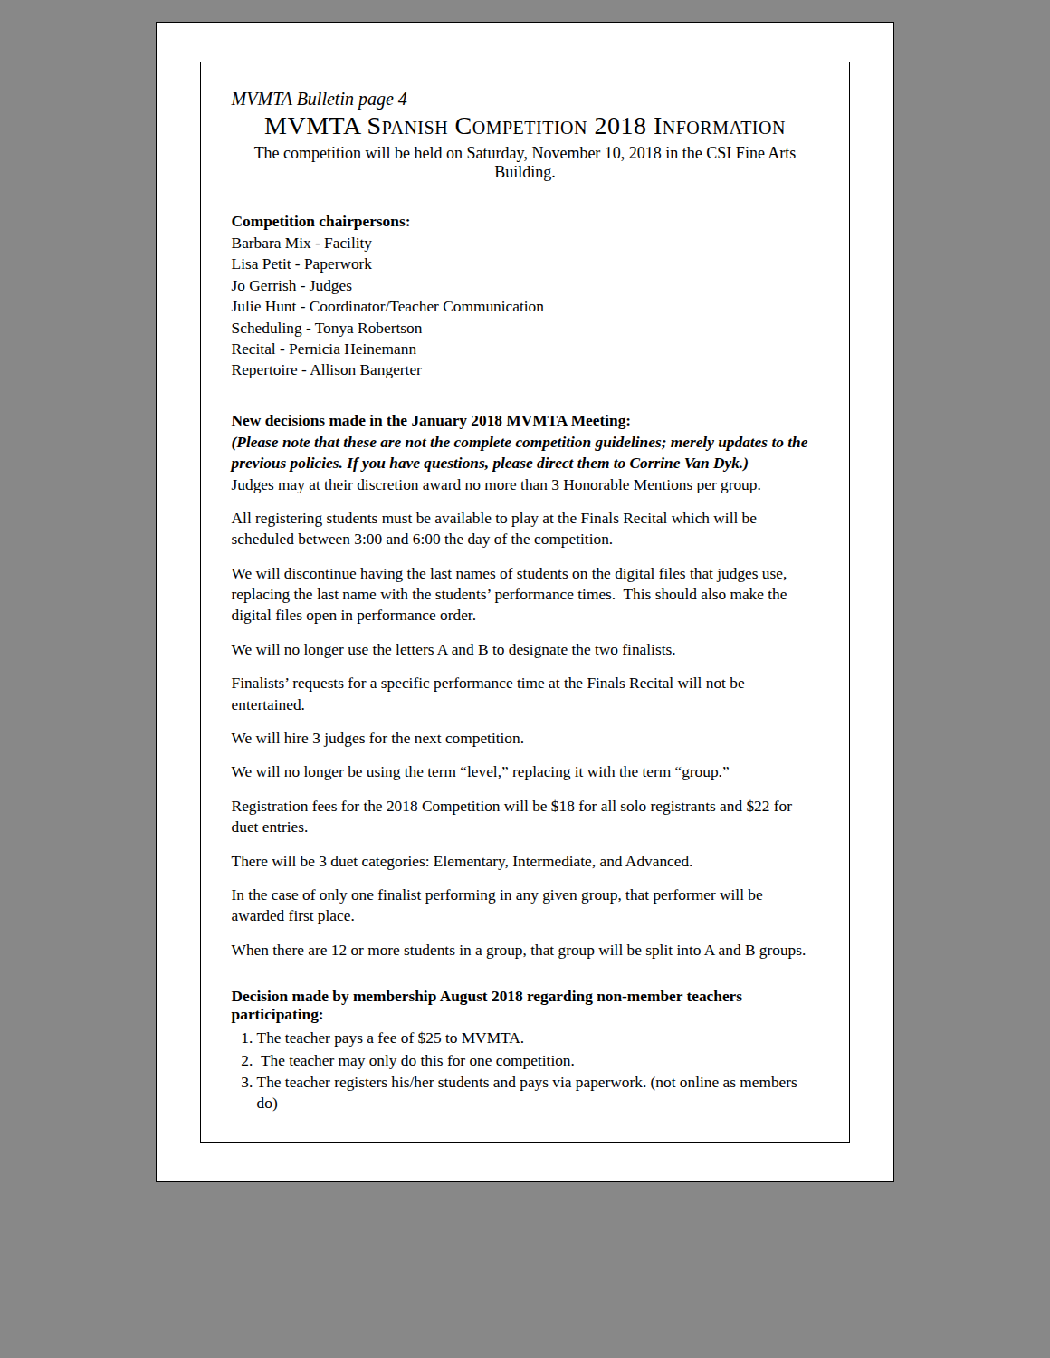MVMTA Bulletin page 4
MVMTA Spanish Competition 2018 Information
The competition will be held on Saturday, November 10, 2018 in the CSI Fine Arts Building.
Competition chairpersons:
Barbara Mix - Facility
Lisa Petit - Paperwork
Jo Gerrish - Judges
Julie Hunt - Coordinator/Teacher Communication
Scheduling - Tonya Robertson
Recital - Pernicia Heinemann
Repertoire - Allison Bangerter
New decisions made in the January 2018 MVMTA Meeting:
(Please note that these are not the complete competition guidelines; merely updates to the previous policies. If you have questions, please direct them to Corrine Van Dyk.)
Judges may at their discretion award no more than 3 Honorable Mentions per group.
All registering students must be available to play at the Finals Recital which will be scheduled between 3:00 and 6:00 the day of the competition.
We will discontinue having the last names of students on the digital files that judges use, replacing the last name with the students’ performance times. This should also make the digital files open in performance order.
We will no longer use the letters A and B to designate the two finalists.
Finalists’ requests for a specific performance time at the Finals Recital will not be entertained.
We will hire 3 judges for the next competition.
We will no longer be using the term “level,” replacing it with the term “group.”
Registration fees for the 2018 Competition will be $18 for all solo registrants and $22 for duet entries.
There will be 3 duet categories: Elementary, Intermediate, and Advanced.
In the case of only one finalist performing in any given group, that performer will be awarded first place.
When there are 12 or more students in a group, that group will be split into A and B groups.
Decision made by membership August 2018 regarding non-member teachers participating:
The teacher pays a fee of $25 to MVMTA.
The teacher may only do this for one competition.
The teacher registers his/her students and pays via paperwork. (not online as members do)